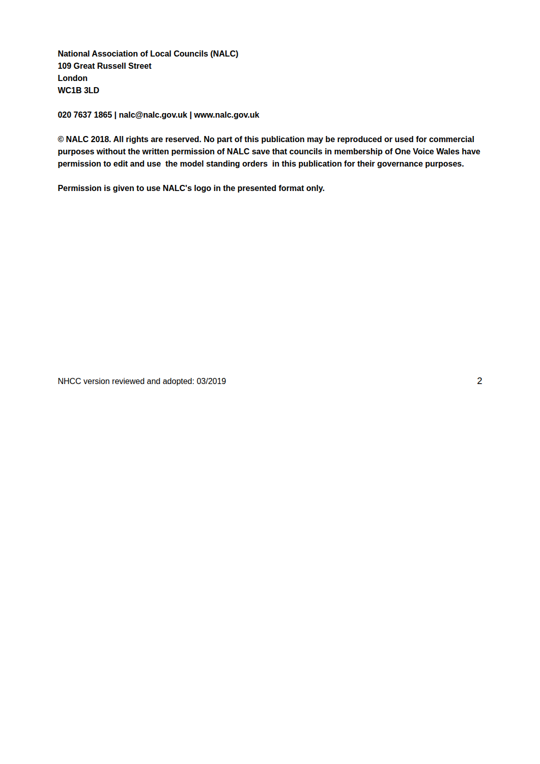National Association of Local Councils (NALC)
109 Great Russell Street
London
WC1B 3LD
020 7637 1865 | nalc@nalc.gov.uk | www.nalc.gov.uk
© NALC 2018. All rights are reserved. No part of this publication may be reproduced or used for commercial purposes without the written permission of NALC save that councils in membership of One Voice Wales have permission to edit and use the model standing orders in this publication for their governance purposes.
Permission is given to use NALC's logo in the presented format only.
NHCC version reviewed and adopted: 03/2019 2